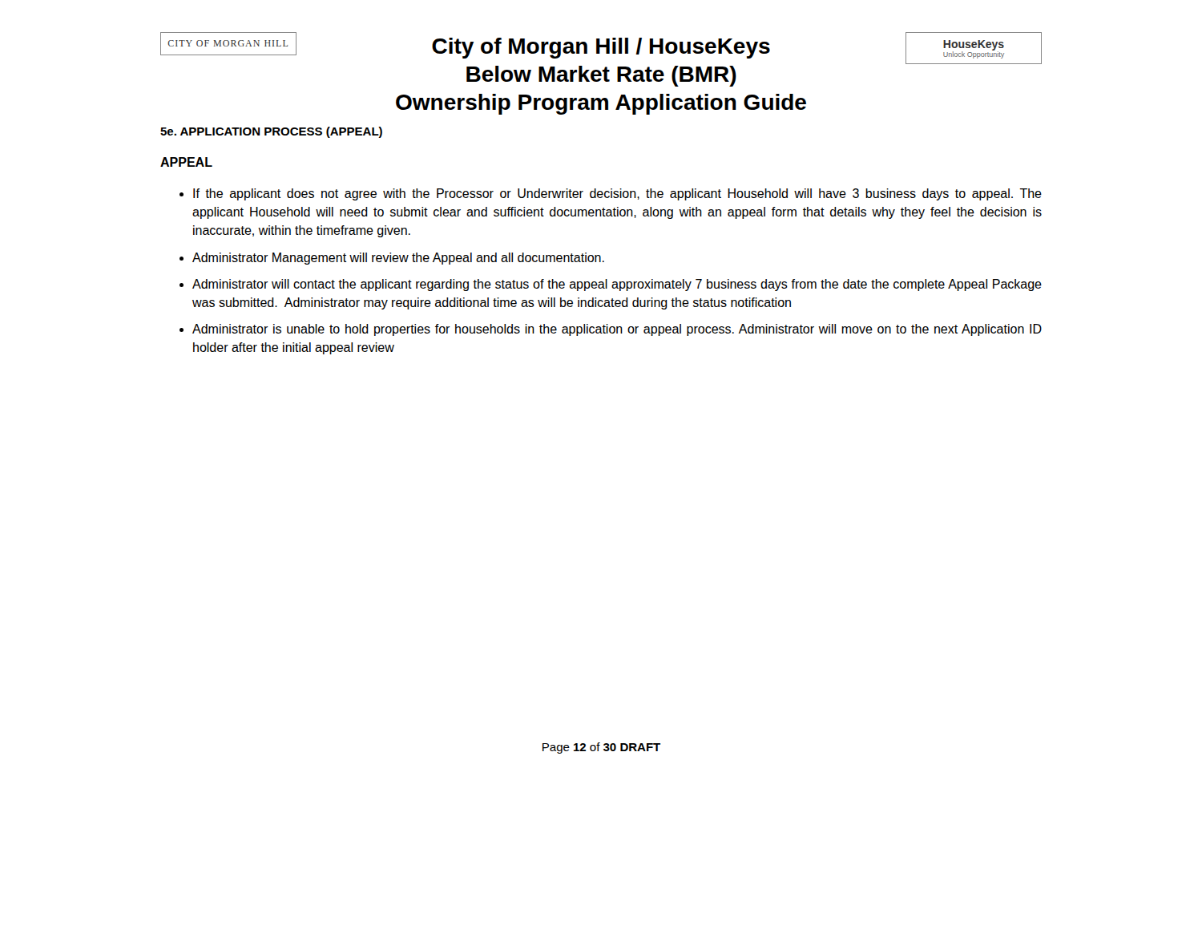CITY OF MORGAN HILL
City of Morgan Hill / HouseKeys
Below Market Rate (BMR)
Ownership Program Application Guide
HouseKeys
Unlock Opportunity
5e. APPLICATION PROCESS (APPEAL)
APPEAL
If the applicant does not agree with the Processor or Underwriter decision, the applicant Household will have 3 business days to appeal. The applicant Household will need to submit clear and sufficient documentation, along with an appeal form that details why they feel the decision is inaccurate, within the timeframe given.
Administrator Management will review the Appeal and all documentation.
Administrator will contact the applicant regarding the status of the appeal approximately 7 business days from the date the complete Appeal Package was submitted. Administrator may require additional time as will be indicated during the status notification
Administrator is unable to hold properties for households in the application or appeal process. Administrator will move on to the next Application ID holder after the initial appeal review
Page 12 of 30 DRAFT